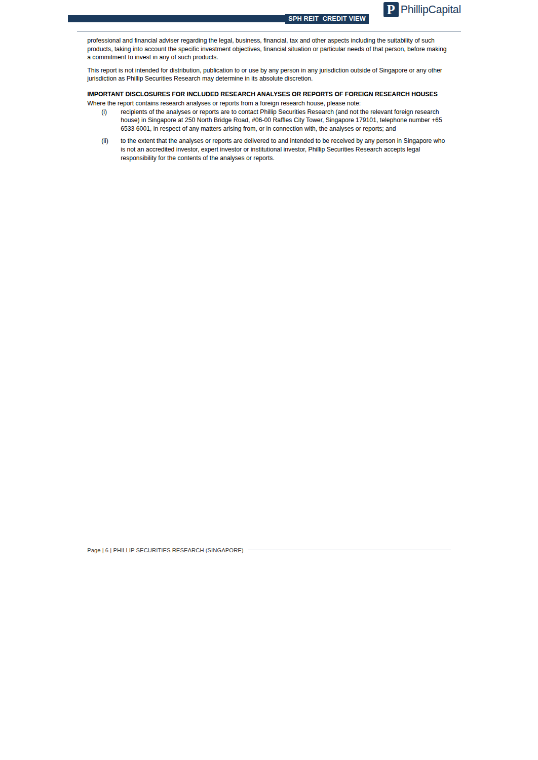SPH REIT CREDIT VIEW
PhillipCapital
professional and financial adviser regarding the legal, business, financial, tax and other aspects including the suitability of such products, taking into account the specific investment objectives, financial situation or particular needs of that person, before making a commitment to invest in any of such products.
This report is not intended for distribution, publication to or use by any person in any jurisdiction outside of Singapore or any other jurisdiction as Phillip Securities Research may determine in its absolute discretion.
IMPORTANT DISCLOSURES FOR INCLUDED RESEARCH ANALYSES OR REPORTS OF FOREIGN RESEARCH HOUSES
Where the report contains research analyses or reports from a foreign research house, please note:
(i) recipients of the analyses or reports are to contact Phillip Securities Research (and not the relevant foreign research house) in Singapore at 250 North Bridge Road, #06-00 Raffles City Tower, Singapore 179101, telephone number +65 6533 6001, in respect of any matters arising from, or in connection with, the analyses or reports; and
(ii) to the extent that the analyses or reports are delivered to and intended to be received by any person in Singapore who is not an accredited investor, expert investor or institutional investor, Phillip Securities Research accepts legal responsibility for the contents of the analyses or reports.
Page | 6 | PHILLIP SECURITIES RESEARCH (SINGAPORE)